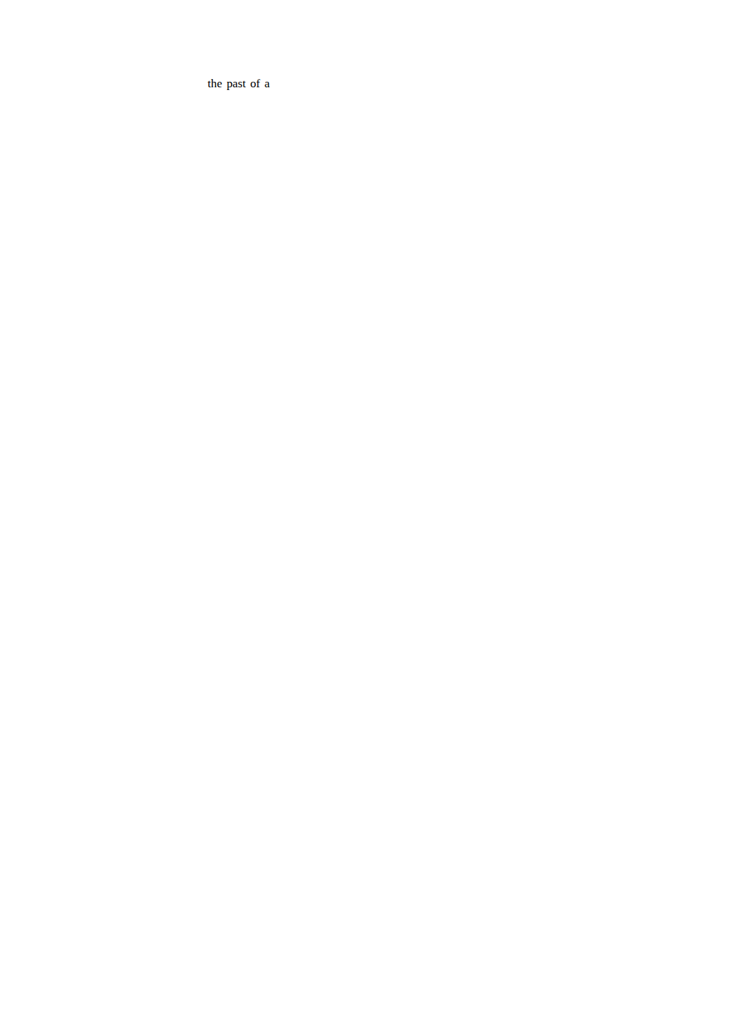the past of a